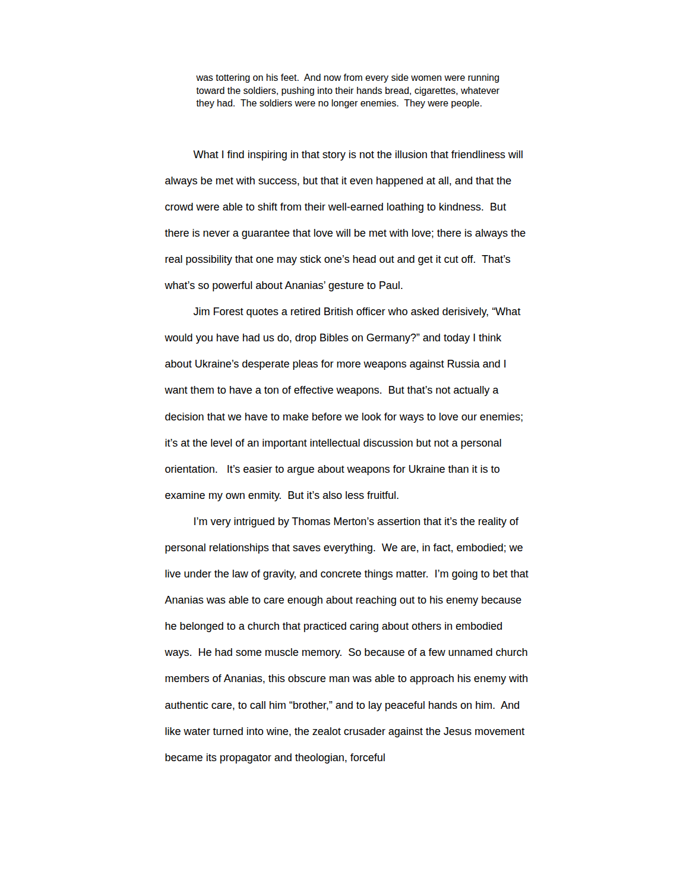was tottering on his feet. And now from every side women were running toward the soldiers, pushing into their hands bread, cigarettes, whatever they had. The soldiers were no longer enemies. They were people.
What I find inspiring in that story is not the illusion that friendliness will always be met with success, but that it even happened at all, and that the crowd were able to shift from their well-earned loathing to kindness. But there is never a guarantee that love will be met with love; there is always the real possibility that one may stick one’s head out and get it cut off. That’s what’s so powerful about Ananias’ gesture to Paul.
Jim Forest quotes a retired British officer who asked derisively, “What would you have had us do, drop Bibles on Germany?” and today I think about Ukraine’s desperate pleas for more weapons against Russia and I want them to have a ton of effective weapons. But that’s not actually a decision that we have to make before we look for ways to love our enemies; it’s at the level of an important intellectual discussion but not a personal orientation. It’s easier to argue about weapons for Ukraine than it is to examine my own enmity. But it’s also less fruitful.
I’m very intrigued by Thomas Merton’s assertion that it’s the reality of personal relationships that saves everything. We are, in fact, embodied; we live under the law of gravity, and concrete things matter. I’m going to bet that Ananias was able to care enough about reaching out to his enemy because he belonged to a church that practiced caring about others in embodied ways. He had some muscle memory. So because of a few unnamed church members of Ananias, this obscure man was able to approach his enemy with authentic care, to call him “brother,” and to lay peaceful hands on him. And like water turned into wine, the zealot crusader against the Jesus movement became its propagator and theologian, forceful